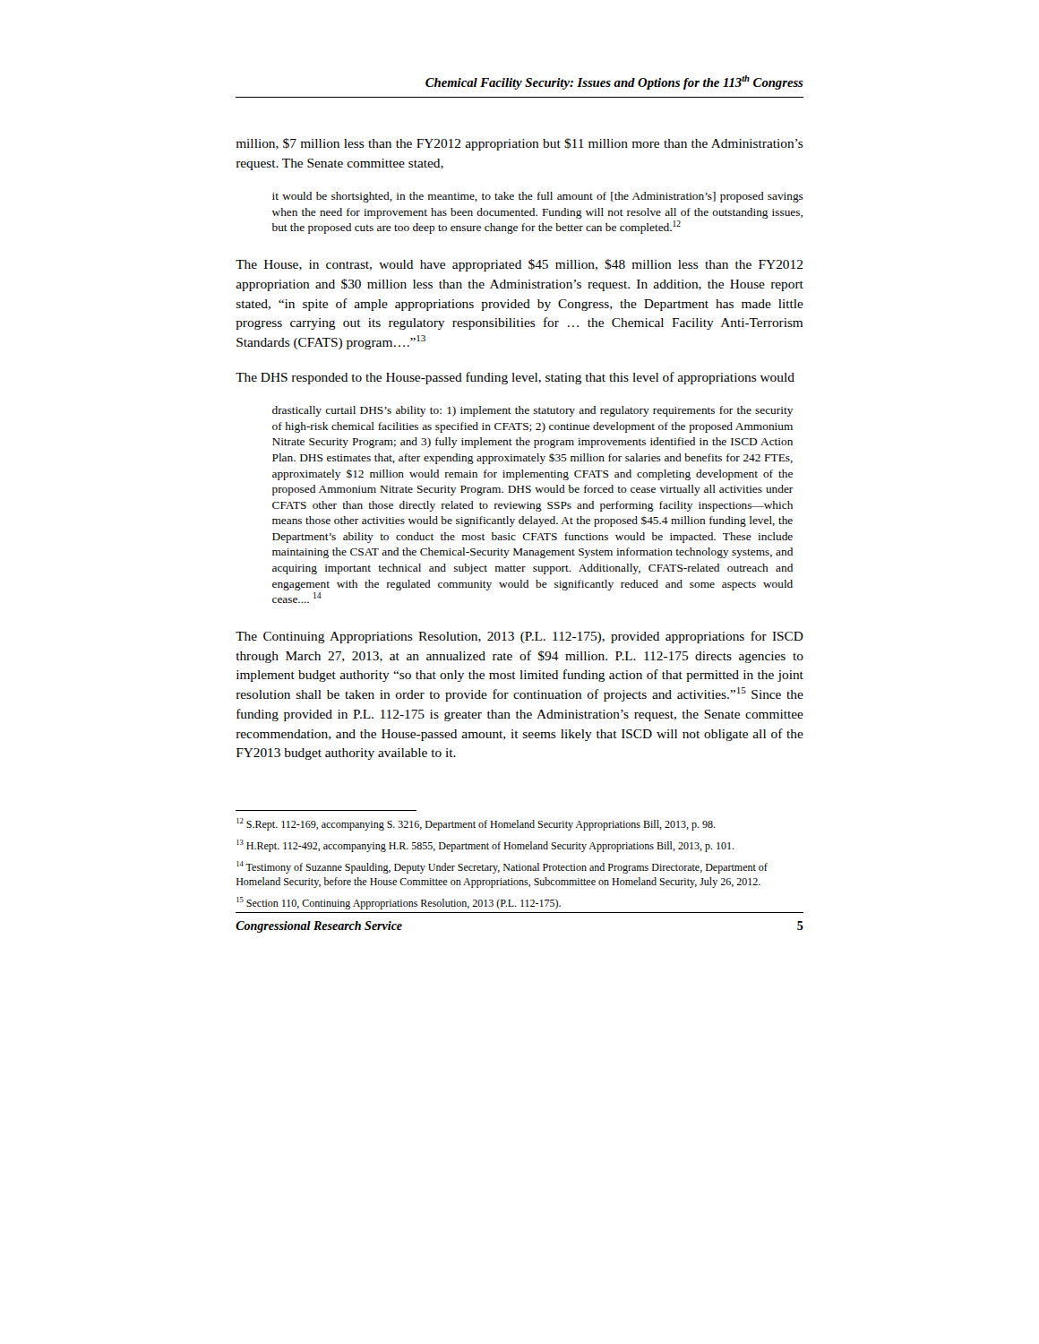Chemical Facility Security: Issues and Options for the 113th Congress
million, $7 million less than the FY2012 appropriation but $11 million more than the Administration’s request. The Senate committee stated,
it would be shortsighted, in the meantime, to take the full amount of [the Administration’s] proposed savings when the need for improvement has been documented. Funding will not resolve all of the outstanding issues, but the proposed cuts are too deep to ensure change for the better can be completed.12
The House, in contrast, would have appropriated $45 million, $48 million less than the FY2012 appropriation and $30 million less than the Administration’s request. In addition, the House report stated, “in spite of ample appropriations provided by Congress, the Department has made little progress carrying out its regulatory responsibilities for … the Chemical Facility Anti-Terrorism Standards (CFATS) program….”13
The DHS responded to the House-passed funding level, stating that this level of appropriations would
drastically curtail DHS’s ability to: 1) implement the statutory and regulatory requirements for the security of high-risk chemical facilities as specified in CFATS; 2) continue development of the proposed Ammonium Nitrate Security Program; and 3) fully implement the program improvements identified in the ISCD Action Plan. DHS estimates that, after expending approximately $35 million for salaries and benefits for 242 FTEs, approximately $12 million would remain for implementing CFATS and completing development of the proposed Ammonium Nitrate Security Program. DHS would be forced to cease virtually all activities under CFATS other than those directly related to reviewing SSPs and performing facility inspections—which means those other activities would be significantly delayed. At the proposed $45.4 million funding level, the Department’s ability to conduct the most basic CFATS functions would be impacted. These include maintaining the CSAT and the Chemical-Security Management System information technology systems, and acquiring important technical and subject matter support. Additionally, CFATS-related outreach and engagement with the regulated community would be significantly reduced and some aspects would cease.... 14
The Continuing Appropriations Resolution, 2013 (P.L. 112-175), provided appropriations for ISCD through March 27, 2013, at an annualized rate of $94 million. P.L. 112-175 directs agencies to implement budget authority “so that only the most limited funding action of that permitted in the joint resolution shall be taken in order to provide for continuation of projects and activities.”15 Since the funding provided in P.L. 112-175 is greater than the Administration’s request, the Senate committee recommendation, and the House-passed amount, it seems likely that ISCD will not obligate all of the FY2013 budget authority available to it.
12 S.Rept. 112-169, accompanying S. 3216, Department of Homeland Security Appropriations Bill, 2013, p. 98.
13 H.Rept. 112-492, accompanying H.R. 5855, Department of Homeland Security Appropriations Bill, 2013, p. 101.
14 Testimony of Suzanne Spaulding, Deputy Under Secretary, National Protection and Programs Directorate, Department of Homeland Security, before the House Committee on Appropriations, Subcommittee on Homeland Security, July 26, 2012.
15 Section 110, Continuing Appropriations Resolution, 2013 (P.L. 112-175).
Congressional Research Service 5